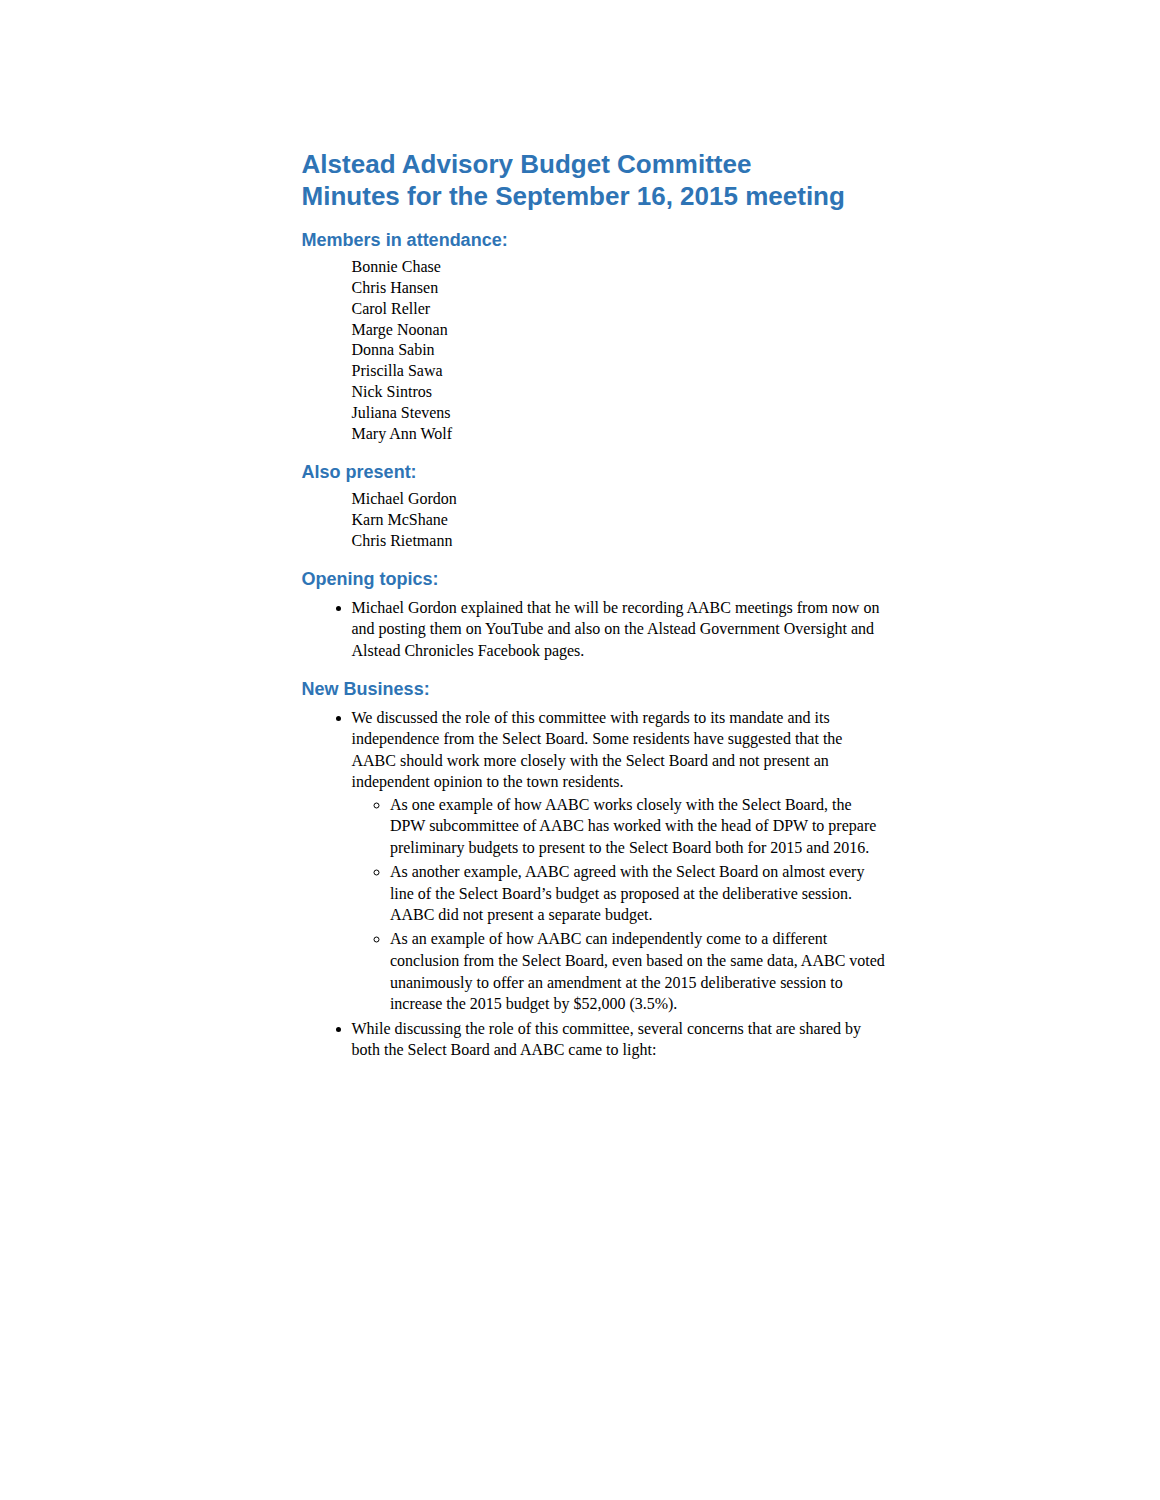Alstead Advisory Budget Committee
Minutes for the September 16, 2015 meeting
Members in attendance:
Bonnie Chase
Chris Hansen
Carol Reller
Marge Noonan
Donna Sabin
Priscilla Sawa
Nick Sintros
Juliana Stevens
Mary Ann Wolf
Also present:
Michael Gordon
Karn McShane
Chris Rietmann
Opening topics:
Michael Gordon explained that he will be recording AABC meetings from now on and posting them on YouTube and also on the Alstead Government Oversight and Alstead Chronicles Facebook pages.
New Business:
We discussed the role of this committee with regards to its mandate and its independence from the Select Board. Some residents have suggested that the AABC should work more closely with the Select Board and not present an independent opinion to the town residents.
As one example of how AABC works closely with the Select Board, the DPW subcommittee of AABC has worked with the head of DPW to prepare preliminary budgets to present to the Select Board both for 2015 and 2016.
As another example, AABC agreed with the Select Board on almost every line of the Select Board’s budget as proposed at the deliberative session. AABC did not present a separate budget.
As an example of how AABC can independently come to a different conclusion from the Select Board, even based on the same data, AABC voted unanimously to offer an amendment at the 2015 deliberative session to increase the 2015 budget by $52,000 (3.5%).
While discussing the role of this committee, several concerns that are shared by both the Select Board and AABC came to light: